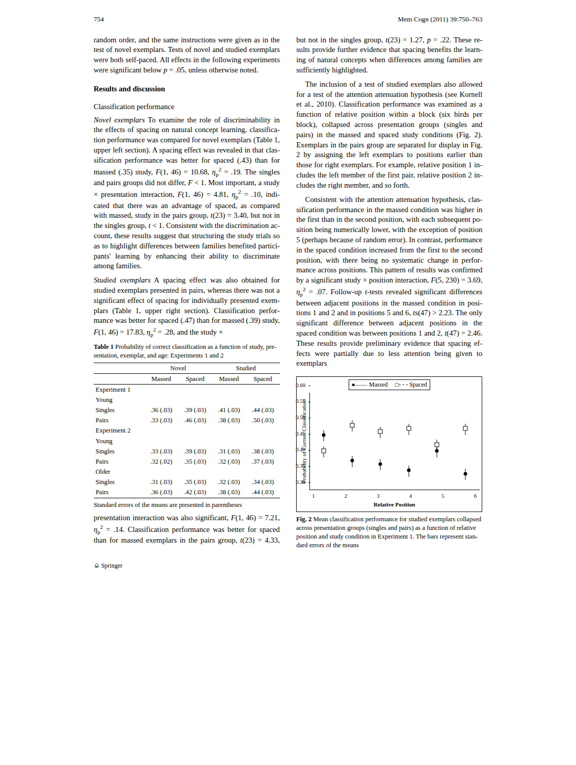754 Mem Cogn (2011) 39:750–763
random order, and the same instructions were given as in the test of novel exemplars. Tests of novel and studied exemplars were both self-paced. All effects in the following experiments were significant below p = .05, unless otherwise noted.
Results and discussion
Classification performance
Novel exemplars To examine the role of discriminability in the effects of spacing on natural concept learning, classification performance was compared for novel exemplars (Table 1, upper left section). A spacing effect was revealed in that classification performance was better for spaced (.43) than for massed (.35) study, F(1, 46) = 10.68, ηp2 = .19. The singles and pairs groups did not differ, F < 1. Most important, a study × presentation interaction, F(1, 46) = 4.81, ηp2 = .10, indicated that there was an advantage of spaced, as compared with massed, study in the pairs group, t(23) = 3.40, but not in the singles group, t < 1. Consistent with the discrimination account, these results suggest that structuring the study trials so as to highlight differences between families benefited participants' learning by enhancing their ability to discriminate among families.
Studied exemplars A spacing effect was also obtained for studied exemplars presented in pairs, whereas there was not a significant effect of spacing for individually presented exemplars (Table 1, upper right section). Classification performance was better for spaced (.47) than for massed (.39) study, F(1, 46) = 17.83, ηp2 = .28, and the study ×
Table 1 Probability of correct classification as a function of study, presentation, exemplar, and age: Experiments 1 and 2
| | Novel | Studied |
| --- | --- | --- |
| | Massed | Spaced | Massed | Spaced |
| Experiment 1 | | | | |
| Young | | | | |
| Singles | .36 (.03) | .39 (.03) | .41 (.03) | .44 (.03) |
| Pairs | .33 (.03) | .46 (.03) | .38 (.03) | .50 (.03) |
| Experiment 2 | | | | |
| Young | | | | |
| Singles | .33 (.03) | .39 (.03) | .31 (.03) | .38 (.03) |
| Pairs | .32 (.02) | .35 (.03) | .32 (.03) | .37 (.03) |
| Older | | | | |
| Singles | .31 (.03) | .35 (.03) | .32 (.03) | .34 (.03) |
| Pairs | .36 (.03) | .42 (.03) | .38 (.03) | .44 (.03) |
Standard errors of the means are presented in parentheses
presentation interaction was also significant, F(1, 46) = 7.21, ηp2 = .14. Classification performance was better for spaced than for massed exemplars in the pairs group, t(23) = 4.33, but not in the singles group, t(23) = 1.27, p = .22. These results provide further evidence that spacing benefits the learning of natural concepts when differences among families are sufficiently highlighted.
The inclusion of a test of studied exemplars also allowed for a test of the attention attenuation hypothesis (see Kornell et al., 2010). Classification performance was examined as a function of relative position within a block (six birds per block), collapsed across presentation groups (singles and pairs) in the massed and spaced study conditions (Fig. 2). Exemplars in the pairs group are separated for display in Fig. 2 by assigning the left exemplars to positions earlier than those for right exemplars. For example, relative position 1 includes the left member of the first pair, relative position 2 includes the right member, and so forth.
Consistent with the attention attenuation hypothesis, classification performance in the massed condition was higher in the first than in the second position, with each subsequent position being numerically lower, with the exception of position 5 (perhaps because of random error). In contrast, performance in the spaced condition increased from the first to the second position, with there being no systematic change in performance across positions. This pattern of results was confirmed by a significant study × position interaction, F(5, 230) = 3.69, ηp2 = .07. Follow-up t-tests revealed significant differences between adjacent positions in the massed condition in positions 1 and 2 and in positions 5 and 6, ts(47) > 2.23. The only significant difference between adjacent positions in the spaced condition was between positions 1 and 2, t(47) = 2.46. These results provide preliminary evidence that spacing effects were partially due to less attention being given to exemplars
●—— Massed □- - - Spaced
Probability of Correct Classification
0.60 0.55 0.50 0.45 0.40 0.35 0.30
123456
Relative Position
Fig. 2 Mean classification performance for studied exemplars collapsed across presentation groups (singles and pairs) as a function of relative position and study condition in Experiment 1. The bars represent standard errors of the means
🕭 Springer